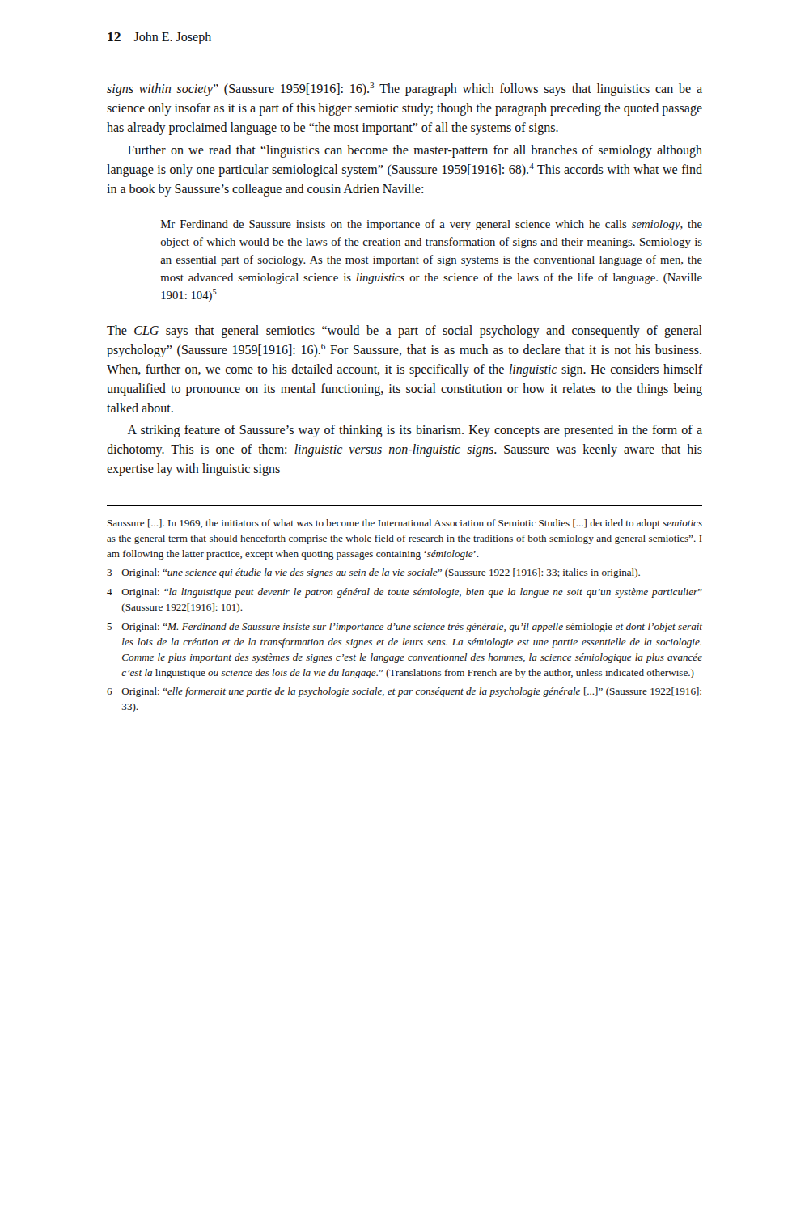12 John E. Joseph
signs within society” (Saussure 1959[1916]: 16).3 The paragraph which follows says that linguistics can be a science only insofar as it is a part of this bigger semiotic study; though the paragraph preceding the quoted passage has already proclaimed language to be “the most important” of all the systems of signs.
Further on we read that “linguistics can become the master-pattern for all branches of semiology although language is only one particular semiological system” (Saussure 1959[1916]: 68).4 This accords with what we find in a book by Saussure’s colleague and cousin Adrien Naville:
Mr Ferdinand de Saussure insists on the importance of a very general science which he calls semiology, the object of which would be the laws of the creation and transformation of signs and their meanings. Semiology is an essential part of sociology. As the most important of sign systems is the conventional language of men, the most advanced semiological science is linguistics or the science of the laws of the life of language. (Naville 1901: 104)5
The CLG says that general semiotics “would be a part of social psychology and consequently of general psychology” (Saussure 1959[1916]: 16).6 For Saussure, that is as much as to declare that it is not his business. When, further on, we come to his detailed account, it is specifically of the linguistic sign. He considers himself unqualified to pronounce on its mental functioning, its social constitution or how it relates to the things being talked about.
A striking feature of Saussure’s way of thinking is its binarism. Key concepts are presented in the form of a dichotomy. This is one of them: linguistic versus non-linguistic signs. Saussure was keenly aware that his expertise lay with linguistic signs
Saussure [...]. In 1969, the initiators of what was to become the International Association of Semiotic Studies [...] decided to adopt semiotics as the general term that should henceforth comprise the whole field of research in the traditions of both semiology and general semiotics”. I am following the latter practice, except when quoting passages containing ‘sémiologie’.
3 Original: “une science qui étudie la vie des signes au sein de la vie sociale” (Saussure 1922 [1916]: 33; italics in original).
4 Original: “la linguistique peut devenir le patron général de toute sémiologie, bien que la langue ne soit qu’un système particulier” (Saussure 1922[1916]: 101).
5 Original: “M. Ferdinand de Saussure insiste sur l’importance d’une science très générale, qu’il appelle sémiologie et dont l’objet serait les lois de la création et de la transformation des signes et de leurs sens. La sémiologie est une partie essentielle de la sociologie. Comme le plus important des systèmes de signes c’est le langage conventionnel des hommes, la science sémiologique la plus avancée c’est la linguistique ou science des lois de la vie du langage.” (Translations from French are by the author, unless indicated otherwise.)
6 Original: “elle formerait une partie de la psychologie sociale, et par conséquent de la psychologie générale [...]” (Saussure 1922[1916]: 33).